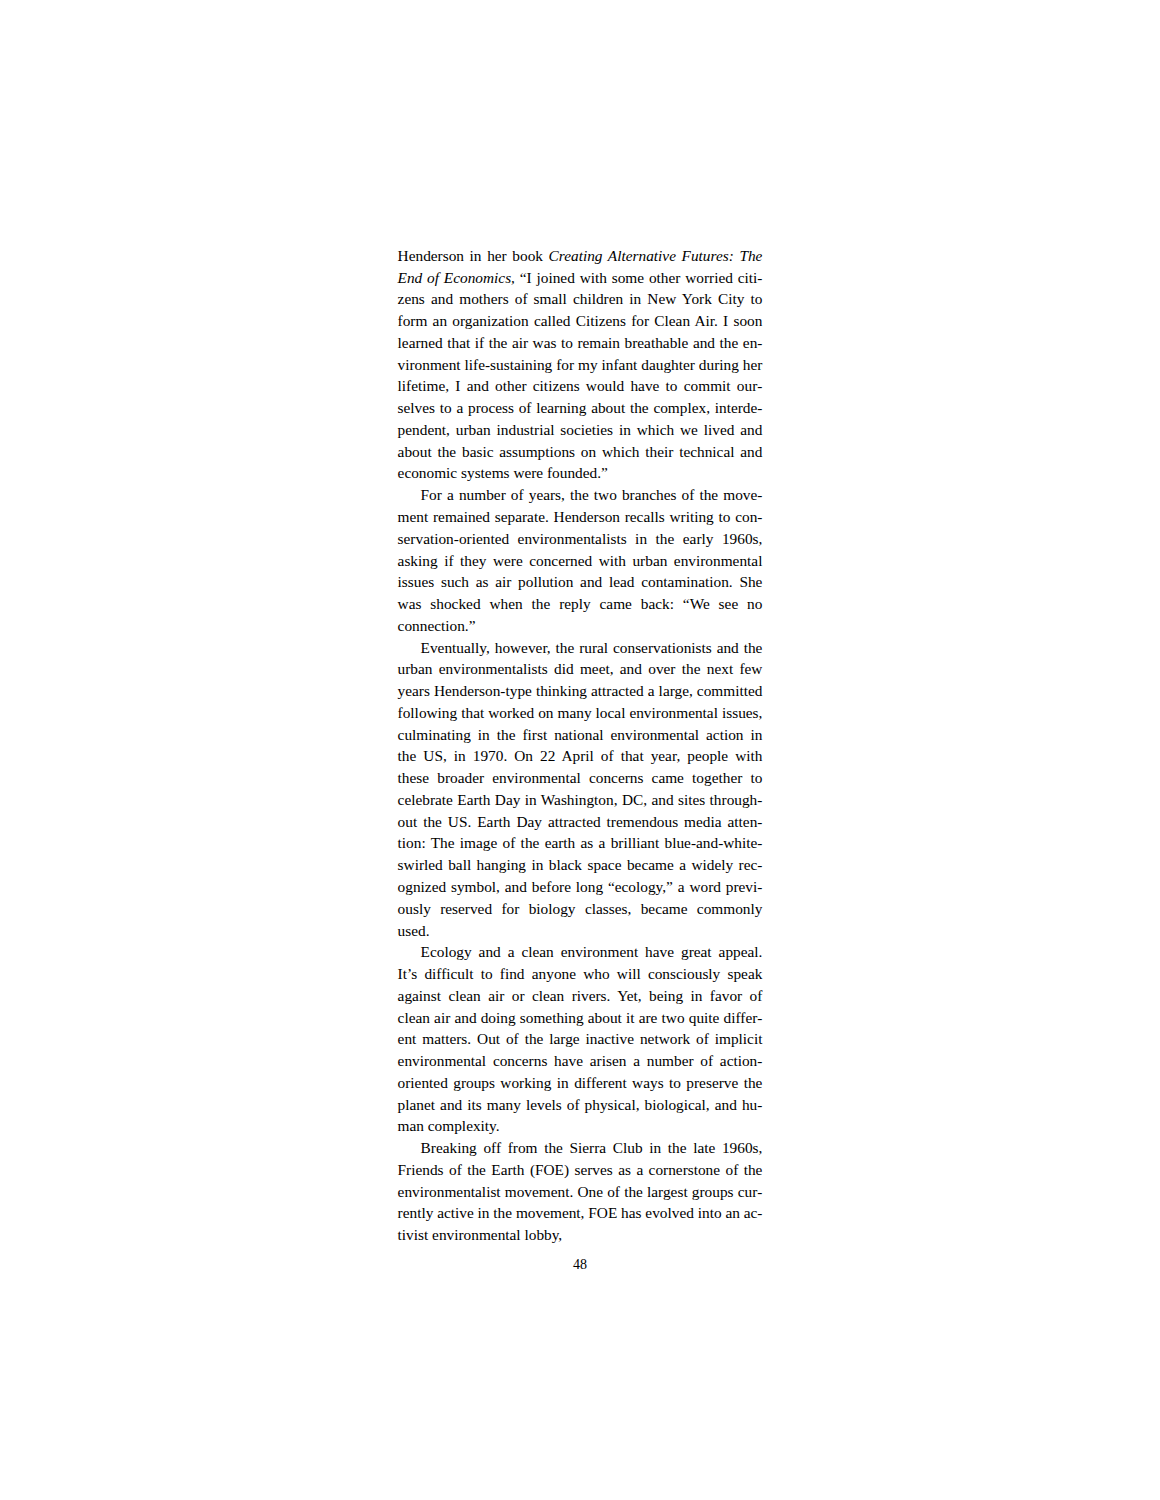Henderson in her book Creating Alternative Futures: The End of Economics, “I joined with some other worried citizens and mothers of small children in New York City to form an organization called Citizens for Clean Air. I soon learned that if the air was to remain breathable and the environment life-sustaining for my infant daughter during her lifetime, I and other citizens would have to commit ourselves to a process of learning about the complex, interdependent, urban industrial societies in which we lived and about the basic assumptions on which their technical and economic systems were founded.”
For a number of years, the two branches of the movement remained separate. Henderson recalls writing to conservation-oriented environmentalists in the early 1960s, asking if they were concerned with urban environmental issues such as air pollution and lead contamination. She was shocked when the reply came back: “We see no connection.”
Eventually, however, the rural conservationists and the urban environmentalists did meet, and over the next few years Henderson-type thinking attracted a large, committed following that worked on many local environmental issues, culminating in the first national environmental action in the US, in 1970. On 22 April of that year, people with these broader environmental concerns came together to celebrate Earth Day in Washington, DC, and sites throughout the US. Earth Day attracted tremendous media attention: The image of the earth as a brilliant blue-and-white-swirled ball hanging in black space became a widely recognized symbol, and before long “ecology,” a word previously reserved for biology classes, became commonly used.
Ecology and a clean environment have great appeal. It’s difficult to find anyone who will consciously speak against clean air or clean rivers. Yet, being in favor of clean air and doing something about it are two quite different matters. Out of the large inactive network of implicit environmental concerns have arisen a number of action-oriented groups working in different ways to preserve the planet and its many levels of physical, biological, and human complexity.
Breaking off from the Sierra Club in the late 1960s, Friends of the Earth (FOE) serves as a cornerstone of the environmentalist movement. One of the largest groups currently active in the movement, FOE has evolved into an activist environmental lobby,
48